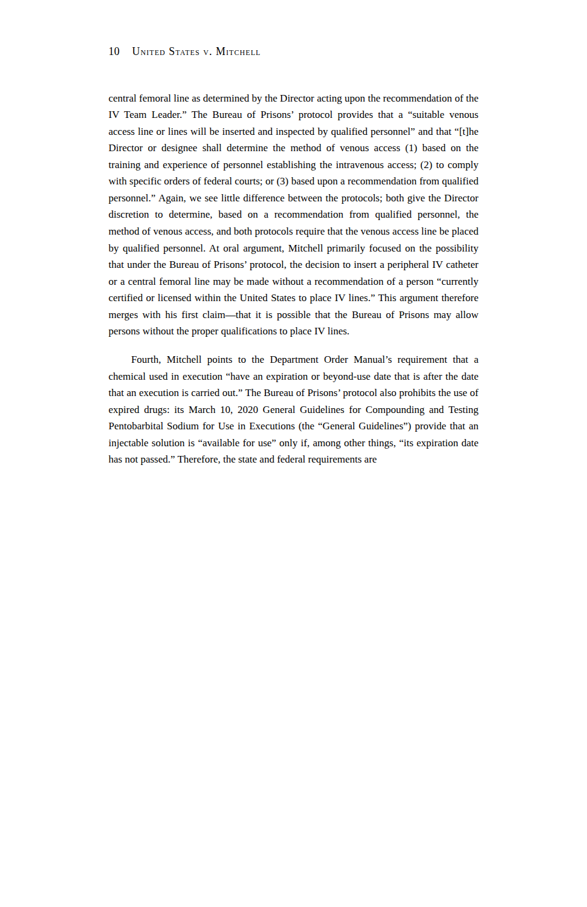10 United States v. Mitchell
central femoral line as determined by the Director acting upon the recommendation of the IV Team Leader.” The Bureau of Prisons’ protocol provides that a “suitable venous access line or lines will be inserted and inspected by qualified personnel” and that “[t]he Director or designee shall determine the method of venous access (1) based on the training and experience of personnel establishing the intravenous access; (2) to comply with specific orders of federal courts; or (3) based upon a recommendation from qualified personnel.” Again, we see little difference between the protocols; both give the Director discretion to determine, based on a recommendation from qualified personnel, the method of venous access, and both protocols require that the venous access line be placed by qualified personnel. At oral argument, Mitchell primarily focused on the possibility that under the Bureau of Prisons’ protocol, the decision to insert a peripheral IV catheter or a central femoral line may be made without a recommendation of a person “currently certified or licensed within the United States to place IV lines.” This argument therefore merges with his first claim—that it is possible that the Bureau of Prisons may allow persons without the proper qualifications to place IV lines.
Fourth, Mitchell points to the Department Order Manual’s requirement that a chemical used in execution “have an expiration or beyond-use date that is after the date that an execution is carried out.” The Bureau of Prisons’ protocol also prohibits the use of expired drugs: its March 10, 2020 General Guidelines for Compounding and Testing Pentobarbital Sodium for Use in Executions (the “General Guidelines”) provide that an injectable solution is “available for use” only if, among other things, “its expiration date has not passed.” Therefore, the state and federal requirements are